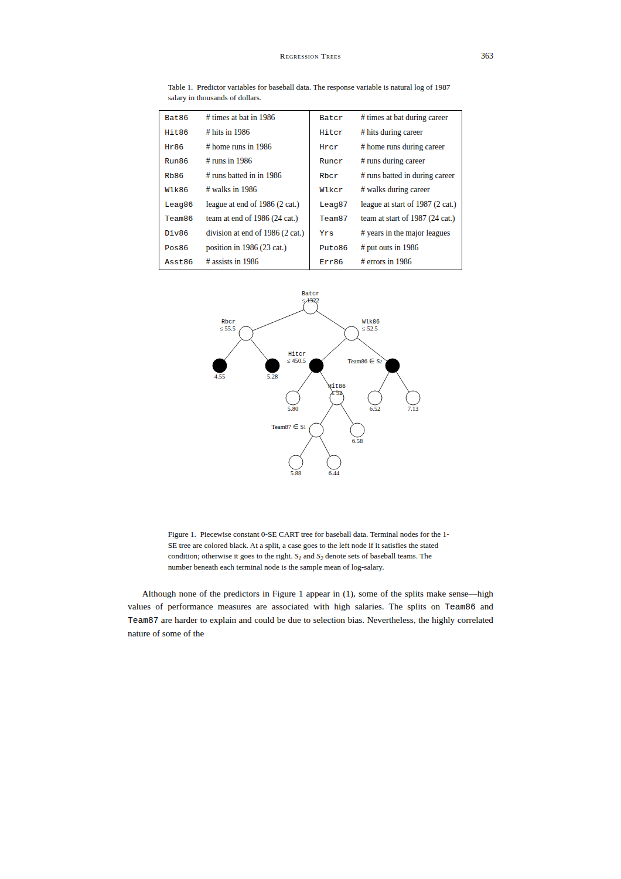Regression Trees 363
Table 1. Predictor variables for baseball data. The response variable is natural log of 1987 salary in thousands of dollars.
| Bat86 | # times at bat in 1986 | Batcr | # times at bat during career |
| Hit86 | # hits in 1986 | Hitcr | # hits during career |
| Hr86 | # home runs in 1986 | Hrcr | # home runs during career |
| Run86 | # runs in 1986 | Runcr | # runs during career |
| Rb86 | # runs batted in in 1986 | Rbcr | # runs batted in during career |
| Wlk86 | # walks in 1986 | Wlkcr | # walks during career |
| Leag86 | league at end of 1986 (2 cat.) | Leag87 | league at start of 1987 (2 cat.) |
| Team86 | team at end of 1986 (24 cat.) | Team87 | team at start of 1987 (24 cat.) |
| Div86 | division at end of 1986 (2 cat.) | Yrs | # years in the major leagues |
| Pos86 | position in 1986 (23 cat.) | Puto86 | # put outs in 1986 |
| Asst86 | # assists in 1986 | Err86 | # errors in 1986 |
Batcr ≤ 1322 Rbcr ≤ 55.5 Wlk86 ≤ 52.5 Hitcr ≤ 450.5 Team86 ∈ S2 Hit86 ≤ 92 Team87 ∈ S1 4.55 5.28 5.80 6.52 7.13 6.58 5.88 6.44
Figure 1. Piecewise constant 0-SE CART tree for baseball data. Terminal nodes for the 1-SE tree are colored black. At a split, a case goes to the left node if it satisfies the stated condition; otherwise it goes to the right. S 1 and S 2 denote sets of baseball teams. The number beneath each terminal node is the sample mean of log-salary.
Although none of the predictors in Figure 1 appear in (1), some of the splits make sense—high values of performance measures are associated with high salaries. The splits on Team86 and Team87 are harder to explain and could be due to selection bias. Nevertheless, the highly correlated nature of some of the